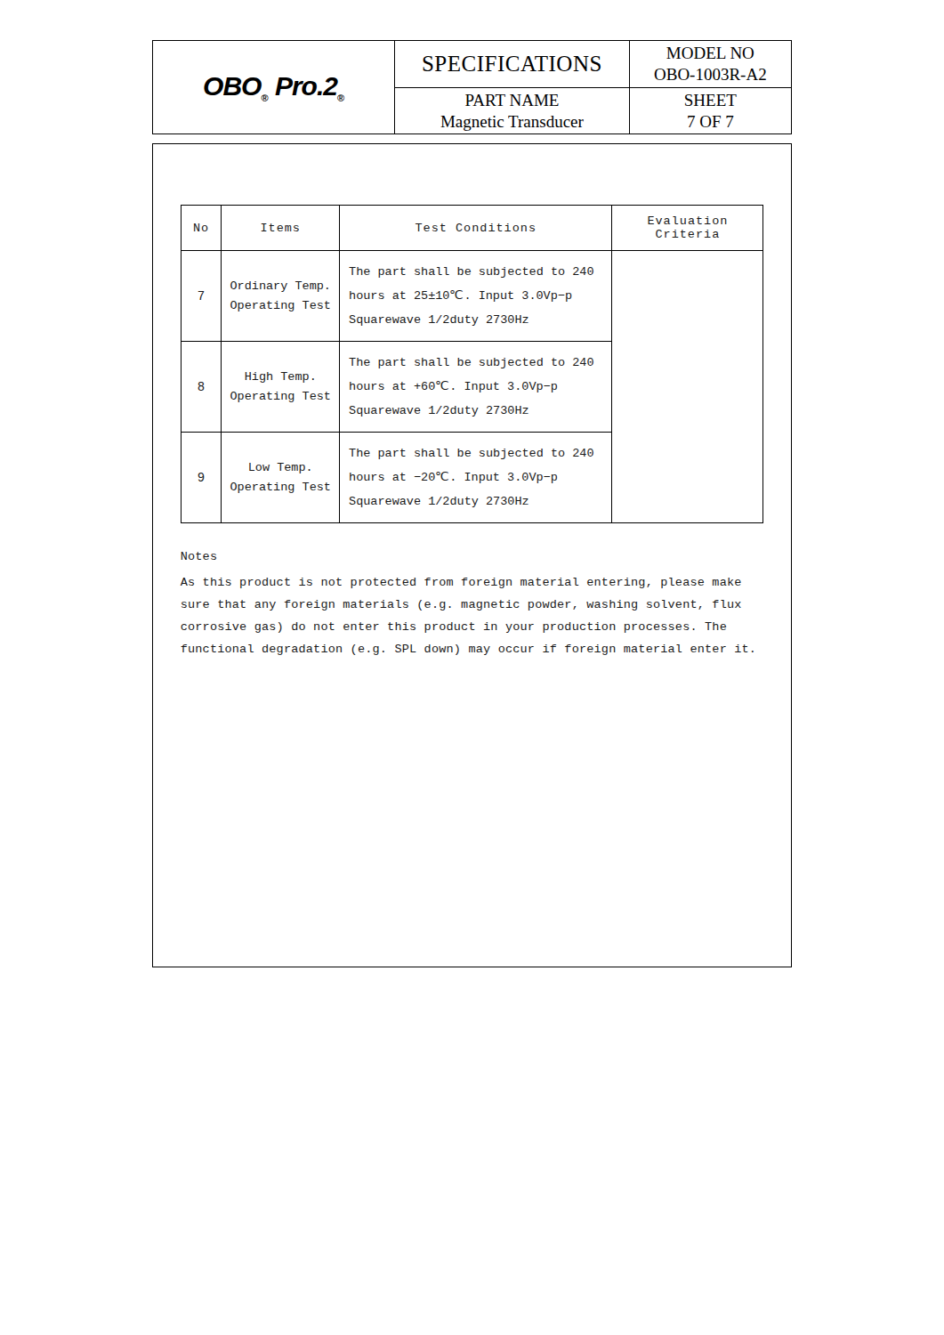| OBO ® Pro.2 ® | SPECIFICATIONS | MODEL NO OBO-1003R-A2 |
| PART NAME Magnetic Transducer | SHEET 7 OF 7 |
| No | Items | Test Conditions | Evaluation Criteria |
| --- | --- | --- | --- |
| 7 | Ordinary Temp. Operating Test | The part shall be subjected to 240 hours at 25±10℃. Input 3.0Vp−p Squarewave 1/2duty 2730Hz | |
| 8 | High Temp. Operating Test | The part shall be subjected to 240 hours at +60℃. Input 3.0Vp−p Squarewave 1/2duty 2730Hz |
| 9 | Low Temp. Operating Test | The part shall be subjected to 240 hours at −20℃. Input 3.0Vp−p Squarewave 1/2duty 2730Hz |
Notes
As this product is not protected from foreign material entering, please make sure that any foreign materials (e.g. magnetic powder, washing solvent, flux corrosive gas) do not enter this product in your production processes. The functional degradation (e.g. SPL down) may occur if foreign material enter it.